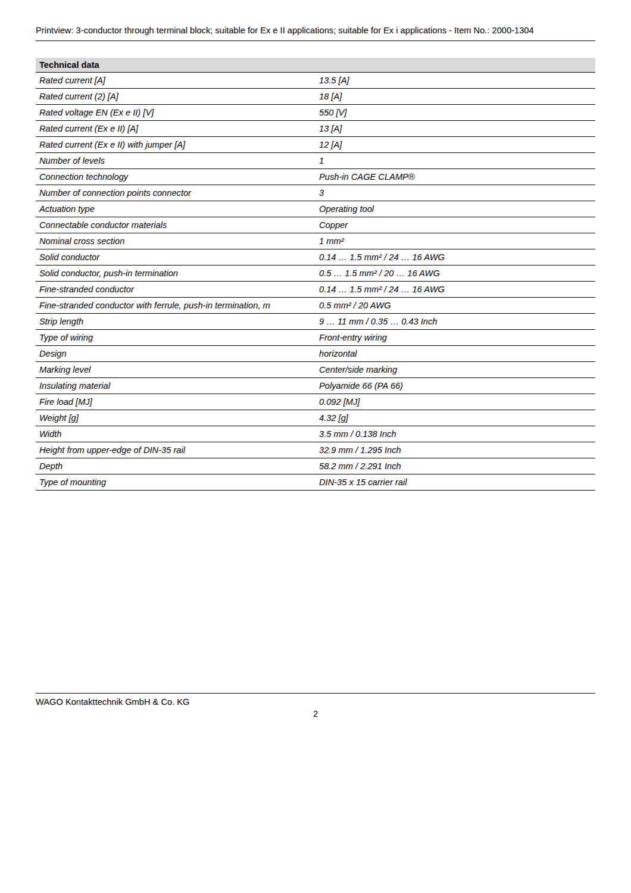Printview: 3-conductor through terminal block; suitable for Ex e II applications; suitable for Ex i applications - Item No.: 2000-1304
Technical data
| Rated current [A] | 13.5 [A] |
| Rated current (2) [A] | 18 [A] |
| Rated voltage EN (Ex e II) [V] | 550 [V] |
| Rated current (Ex e II) [A] | 13 [A] |
| Rated current (Ex e II) with jumper [A] | 12 [A] |
| Number of levels | 1 |
| Connection technology | Push-in CAGE CLAMP® |
| Number of connection points connector | 3 |
| Actuation type | Operating tool |
| Connectable conductor materials | Copper |
| Nominal cross section | 1 mm² |
| Solid conductor | 0.14 … 1.5 mm² / 24 … 16 AWG |
| Solid conductor, push-in termination | 0.5 … 1.5 mm² / 20 … 16 AWG |
| Fine-stranded conductor | 0.14 … 1.5 mm² / 24 … 16 AWG |
| Fine-stranded conductor with ferrule, push-in termination, m | 0.5 mm² / 20 AWG |
| Strip length | 9 … 11 mm / 0.35 … 0.43 Inch |
| Type of wiring | Front-entry wiring |
| Design | horizontal |
| Marking level | Center/side marking |
| Insulating material | Polyamide 66 (PA 66) |
| Fire load [MJ] | 0.092 [MJ] |
| Weight [g] | 4.32 [g] |
| Width | 3.5 mm / 0.138 Inch |
| Height from upper-edge of DIN-35 rail | 32.9 mm / 1.295 Inch |
| Depth | 58.2 mm / 2.291 Inch |
| Type of mounting | DIN-35 x 15 carrier rail |
WAGO Kontakttechnik GmbH & Co. KG
2